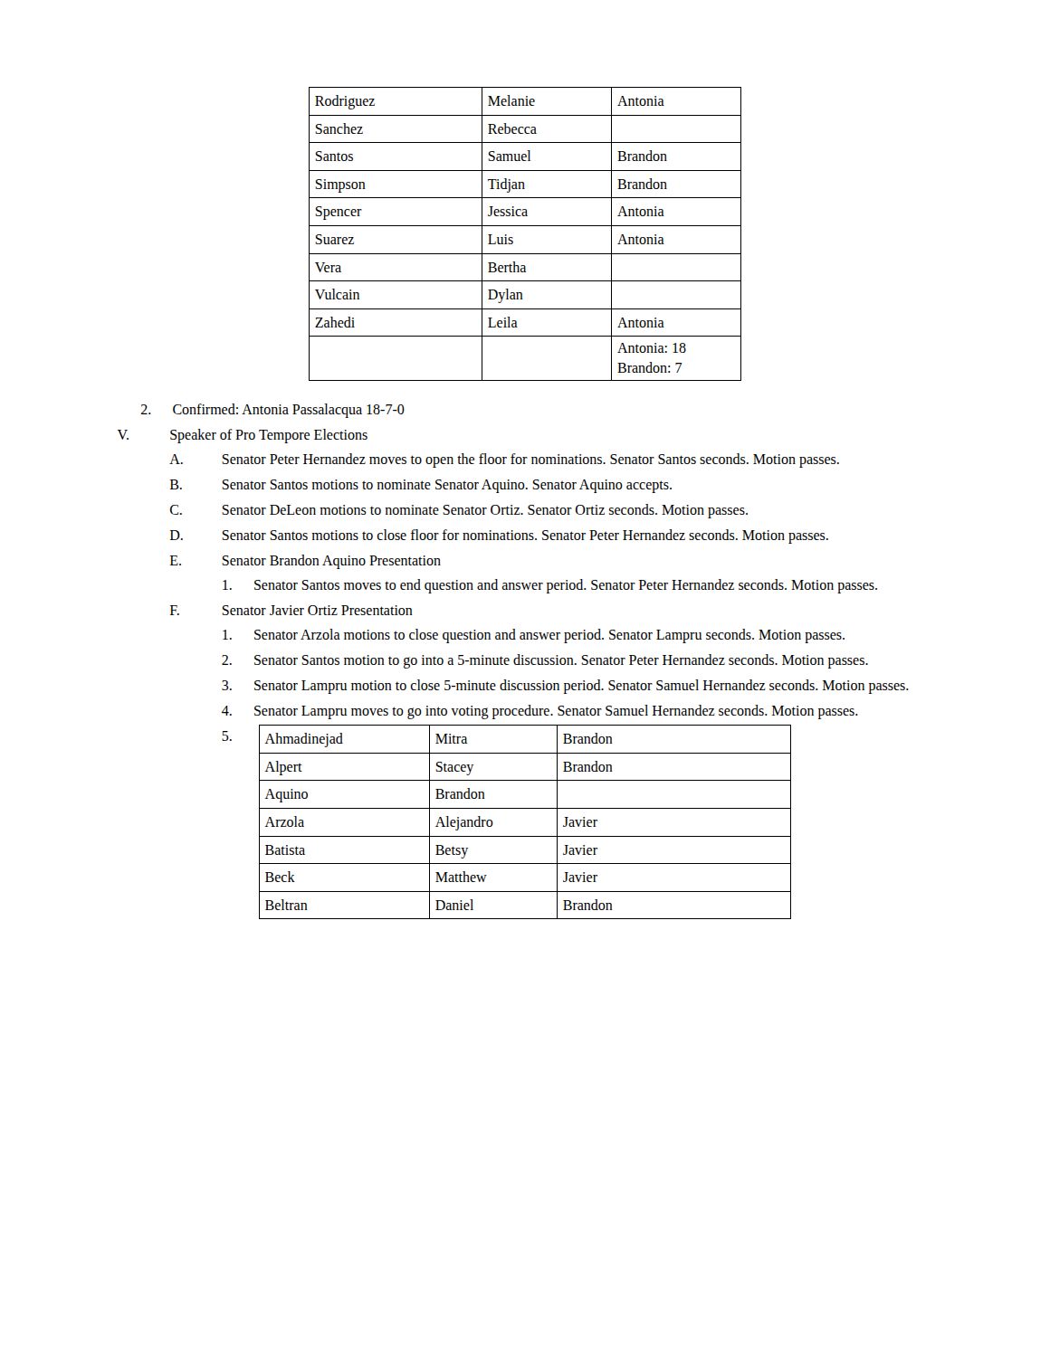| Rodriguez | Melanie | Antonia |
| Sanchez | Rebecca | |
| Santos | Samuel | Brandon |
| Simpson | Tidjan | Brandon |
| Spencer | Jessica | Antonia |
| Suarez | Luis | Antonia |
| Vera | Bertha | |
| Vulcain | Dylan | |
| Zahedi | Leila | Antonia |
| | | Antonia: 18 Brandon: 7 |
2. Confirmed: Antonia Passalacqua 18-7-0
V. Speaker of Pro Tempore Elections
A. Senator Peter Hernandez moves to open the floor for nominations. Senator Santos seconds. Motion passes.
B. Senator Santos motions to nominate Senator Aquino. Senator Aquino accepts.
C. Senator DeLeon motions to nominate Senator Ortiz. Senator Ortiz seconds. Motion passes.
D. Senator Santos motions to close floor for nominations. Senator Peter Hernandez seconds. Motion passes.
E. Senator Brandon Aquino Presentation
1. Senator Santos moves to end question and answer period. Senator Peter Hernandez seconds. Motion passes.
F. Senator Javier Ortiz Presentation
1. Senator Arzola motions to close question and answer period. Senator Lampru seconds. Motion passes.
2. Senator Santos motion to go into a 5-minute discussion. Senator Peter Hernandez seconds. Motion passes.
3. Senator Lampru motion to close 5-minute discussion period. Senator Samuel Hernandez seconds. Motion passes.
4. Senator Lampru moves to go into voting procedure. Senator Samuel Hernandez seconds. Motion passes.
5.
| Ahmadinejad | Mitra | Brandon |
| Alpert | Stacey | Brandon |
| Aquino | Brandon | |
| Arzola | Alejandro | Javier |
| Batista | Betsy | Javier |
| Beck | Matthew | Javier |
| Beltran | Daniel | Brandon |